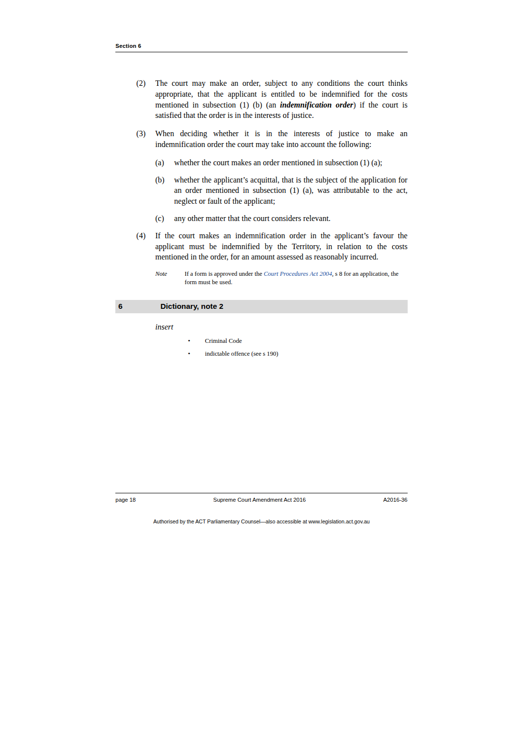Section 6
(2)
The court may make an order, subject to any conditions the court thinks appropriate, that the applicant is entitled to be indemnified for the costs mentioned in subsection (1) (b) (an indemnification order) if the court is satisfied that the order is in the interests of justice.
(3)
When deciding whether it is in the interests of justice to make an indemnification order the court may take into account the following:
(a)
whether the court makes an order mentioned in subsection (1) (a);
(b)
whether the applicant’s acquittal, that is the subject of the application for an order mentioned in subsection (1) (a), was attributable to the act, neglect or fault of the applicant;
(c)
any other matter that the court considers relevant.
(4)
If the court makes an indemnification order in the applicant’s favour the applicant must be indemnified by the Territory, in relation to the costs mentioned in the order, for an amount assessed as reasonably incurred.
Note
If a form is approved under the Court Procedures Act 2004, s 8 for an application, the form must be used.
6
Dictionary, note 2
insert
Criminal Code
indictable offence (see s 190)
page 18
Supreme Court Amendment Act 2016
A2016-36
Authorised by the ACT Parliamentary Counsel—also accessible at www.legislation.act.gov.au